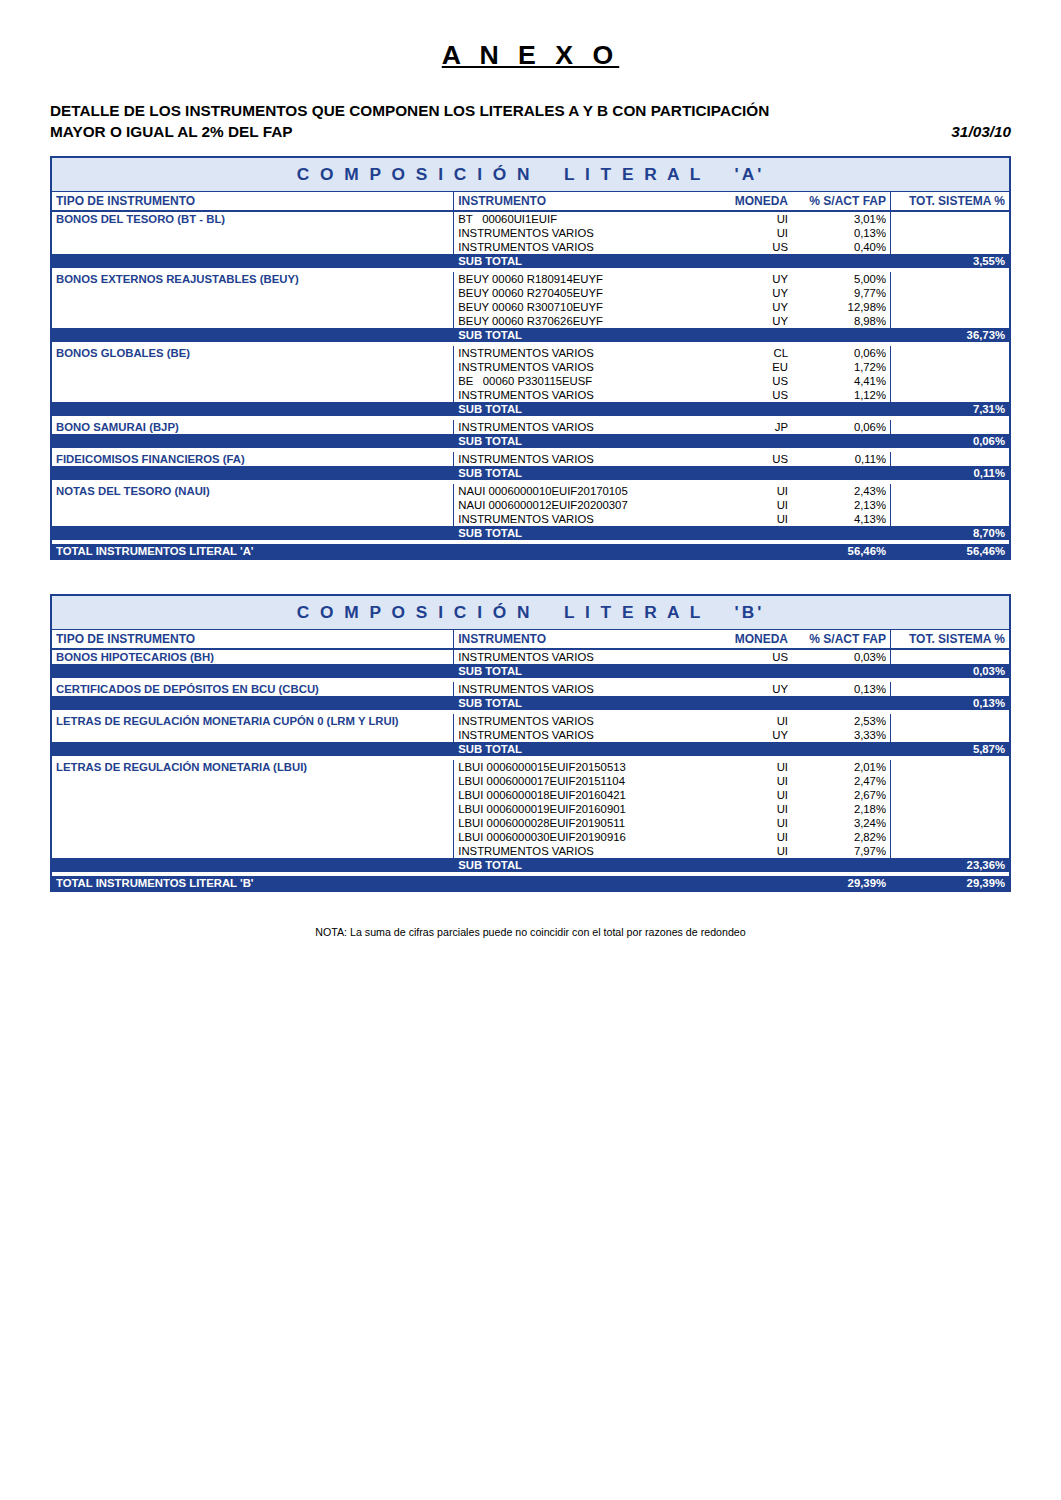A N E X O
DETALLE DE LOS INSTRUMENTOS QUE COMPONEN LOS LITERALES A Y B CON PARTICIPACIÓN
MAYOR O IGUAL AL 2% DEL FAP 31/03/10
| C O M P O S I C I Ó N L I T E R A L 'A' |
| TIPO DE INSTRUMENTO | INSTRUMENTO | MONEDA | % S/ACT FAP | TOT. SISTEMA % |
| BONOS DEL TESORO (BT - BL) | BT 00060UI1EUIF | UI | 3,01% | |
| | INSTRUMENTOS VARIOS | UI | 0,13% | |
| | INSTRUMENTOS VARIOS | US | 0,40% | |
| | SUB TOTAL | | | 3,55% |
| BONOS EXTERNOS REAJUSTABLES (BEUY) | BEUY 00060 R180914EUYF | UY | 5,00% | |
| | BEUY 00060 R270405EUYF | UY | 9,77% | |
| | BEUY 00060 R300710EUYF | UY | 12,98% | |
| | BEUY 00060 R370626EUYF | UY | 8,98% | |
| | SUB TOTAL | | | 36,73% |
| BONOS GLOBALES (BE) | INSTRUMENTOS VARIOS | CL | 0,06% | |
| | INSTRUMENTOS VARIOS | EU | 1,72% | |
| | BE 00060 P330115EUSF | US | 4,41% | |
| | INSTRUMENTOS VARIOS | US | 1,12% | |
| | SUB TOTAL | | | 7,31% |
| BONO SAMURAI (BJP) | INSTRUMENTOS VARIOS | JP | 0,06% | |
| | SUB TOTAL | | | 0,06% |
| FIDEICOMISOS FINANCIEROS (FA) | INSTRUMENTOS VARIOS | US | 0,11% | |
| | SUB TOTAL | | | 0,11% |
| NOTAS DEL TESORO (NAUI) | NAUI 0006000010EUIF20170105 | UI | 2,43% | |
| | NAUI 0006000012EUIF20200307 | UI | 2,13% | |
| | INSTRUMENTOS VARIOS | UI | 4,13% | |
| | SUB TOTAL | | | 8,70% |
| TOTAL INSTRUMENTOS LITERAL 'A' | | | 56,46% | 56,46% |
| C O M P O S I C I Ó N L I T E R A L 'B' |
| TIPO DE INSTRUMENTO | INSTRUMENTO | MONEDA | % S/ACT FAP | TOT. SISTEMA % |
| BONOS HIPOTECARIOS (BH) | INSTRUMENTOS VARIOS | US | 0,03% | |
| | SUB TOTAL | | | 0,03% |
| CERTIFICADOS DE DEPÓSITOS EN BCU (CBCU) | INSTRUMENTOS VARIOS | UY | 0,13% | |
| | SUB TOTAL | | | 0,13% |
| LETRAS DE REGULACIÓN MONETARIA CUPÓN 0 (LRM Y LRUI) | INSTRUMENTOS VARIOS | UI | 2,53% | |
| | INSTRUMENTOS VARIOS | UY | 3,33% | |
| | SUB TOTAL | | | 5,87% |
| LETRAS DE REGULACIÓN MONETARIA (LBUI) | LBUI 0006000015EUIF20150513 | UI | 2,01% | |
| | LBUI 0006000017EUIF20151104 | UI | 2,47% | |
| | LBUI 0006000018EUIF20160421 | UI | 2,67% | |
| | LBUI 0006000019EUIF20160901 | UI | 2,18% | |
| | LBUI 0006000028EUIF20190511 | UI | 3,24% | |
| | LBUI 0006000030EUIF20190916 | UI | 2,82% | |
| | INSTRUMENTOS VARIOS | UI | 7,97% | |
| | SUB TOTAL | | | 23,36% |
| TOTAL INSTRUMENTOS LITERAL 'B' | | | 29,39% | 29,39% |
NOTA: La suma de cifras parciales puede no coincidir con el total por razones de redondeo